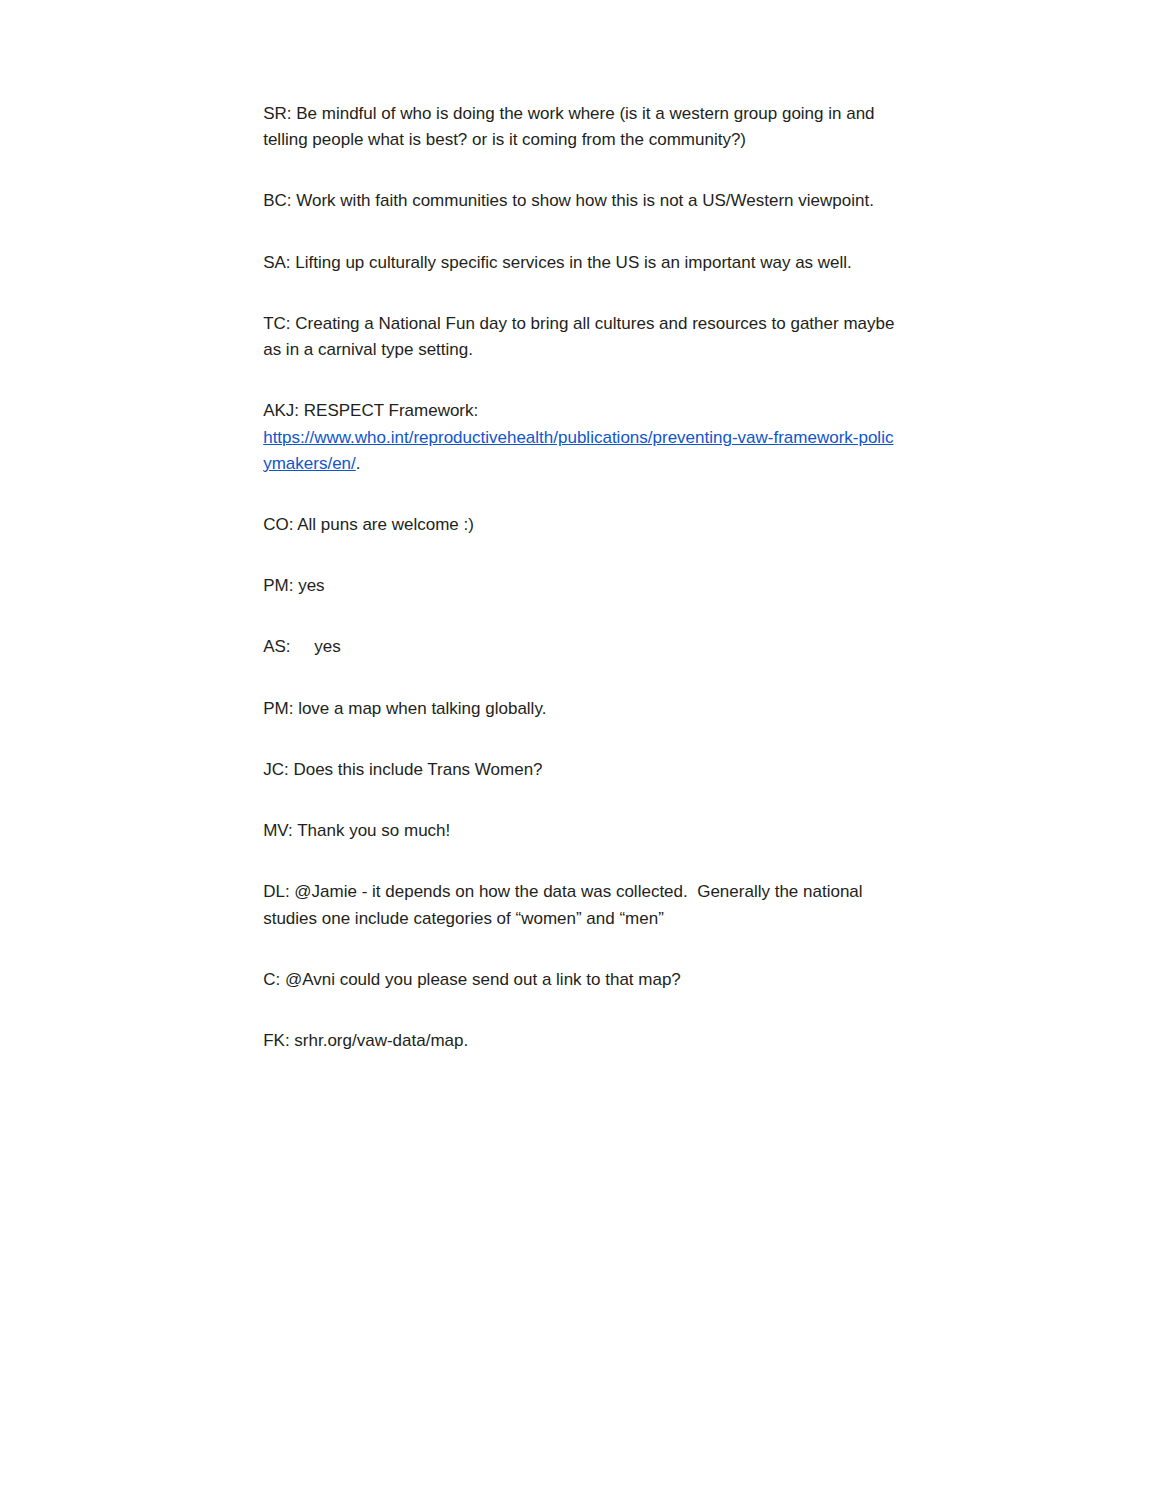SR: Be mindful of who is doing the work where (is it a western group going in and telling people what is best? or is it coming from the community?)
BC: Work with faith communities to show how this is not a US/Western viewpoint.
SA: Lifting up culturally specific services in the US is an important way as well.
TC: Creating a National Fun day to bring all cultures and resources to gather maybe as in a carnival type setting.
AKJ: RESPECT Framework:
https://www.who.int/reproductivehealth/publications/preventing-vaw-framework-policymakers/en/.
CO: All puns are welcome :)
PM: yes
AS: yes
PM: love a map when talking globally.
JC: Does this include Trans Women?
MV: Thank you so much!
DL: @Jamie - it depends on how the data was collected. Generally the national studies one include categories of “women” and “men”
C: @Avni could you please send out a link to that map?
FK: srhr.org/vaw-data/map.